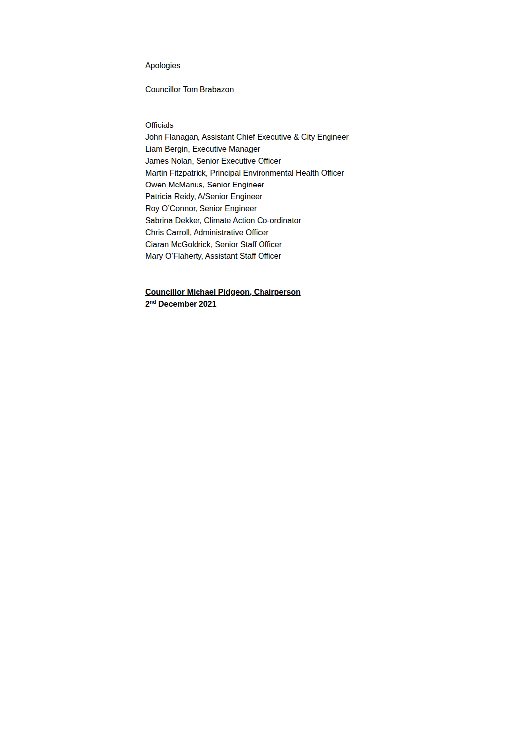Apologies
Councillor Tom Brabazon
Officials
John Flanagan, Assistant Chief Executive & City Engineer
Liam Bergin, Executive Manager
James Nolan, Senior Executive Officer
Martin Fitzpatrick, Principal Environmental Health Officer
Owen McManus, Senior Engineer
Patricia Reidy, A/Senior Engineer
Roy O’Connor, Senior Engineer
Sabrina Dekker, Climate Action Co-ordinator
Chris Carroll, Administrative Officer
Ciaran McGoldrick, Senior Staff Officer
Mary O’Flaherty, Assistant Staff Officer
Councillor Michael Pidgeon, Chairperson
2nd December 2021